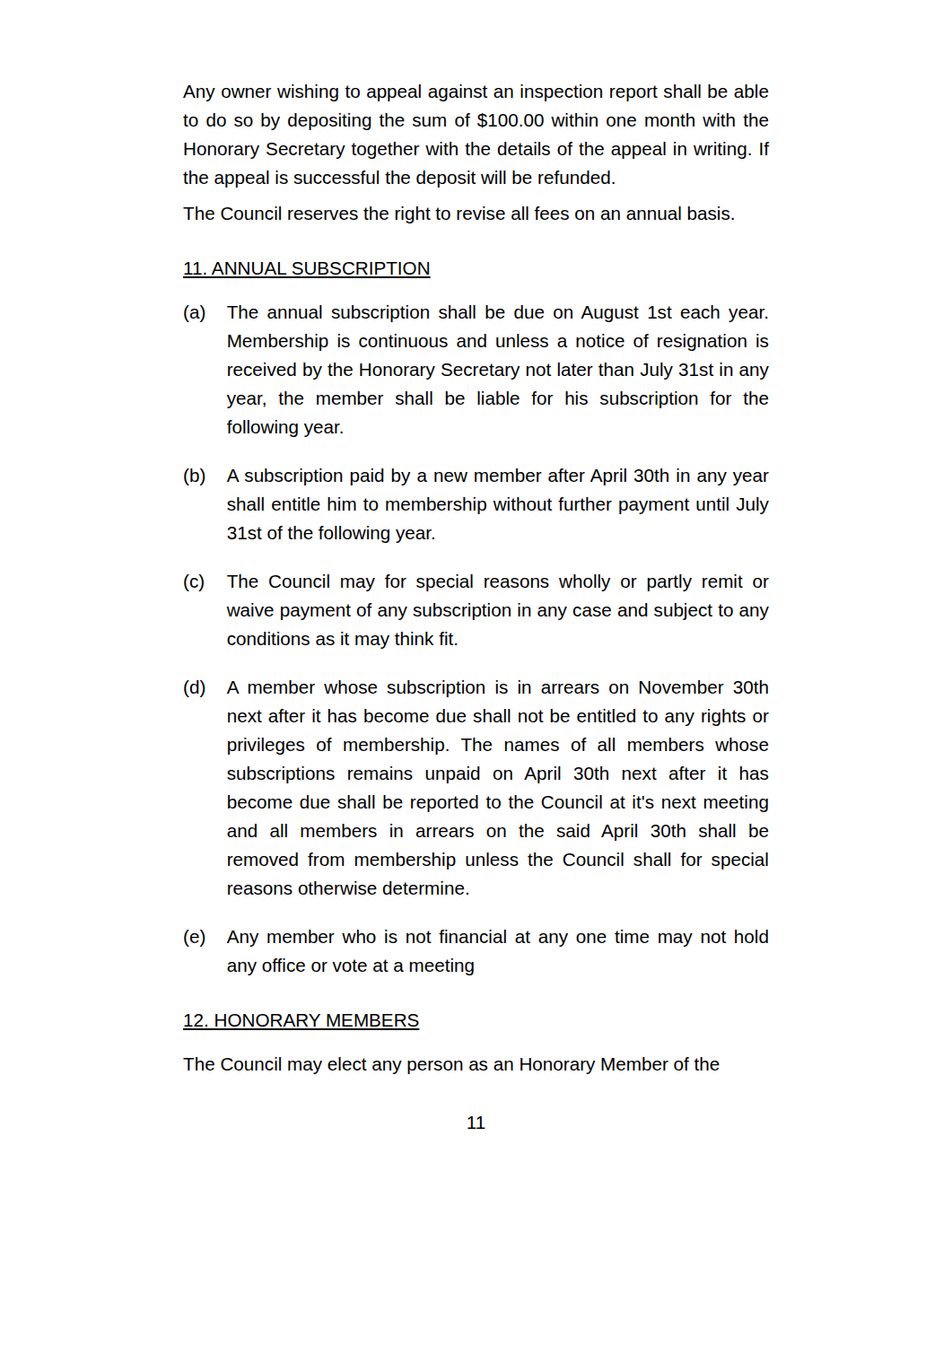Any owner wishing to appeal against an inspection report shall be able to do so by depositing the sum of $100.00 within one month with the Honorary Secretary together with the details of the appeal in writing. If the appeal is successful the deposit will be refunded.
The Council reserves the right to revise all fees on an annual basis.
11. ANNUAL SUBSCRIPTION
(a) The annual subscription shall be due on August 1st each year. Membership is continuous and unless a notice of resignation is received by the Honorary Secretary not later than July 31st in any year, the member shall be liable for his subscription for the following year.
(b) A subscription paid by a new member after April 30th in any year shall entitle him to membership without further payment until July 31st of the following year.
(c) The Council may for special reasons wholly or partly remit or waive payment of any subscription in any case and subject to any conditions as it may think fit.
(d) A member whose subscription is in arrears on November 30th next after it has become due shall not be entitled to any rights or privileges of membership. The names of all members whose subscriptions remains unpaid on April 30th next after it has become due shall be reported to the Council at it's next meeting and all members in arrears on the said April 30th shall be removed from membership unless the Council shall for special reasons otherwise determine.
(e) Any member who is not financial at any one time may not hold any office or vote at a meeting
12. HONORARY MEMBERS
The Council may elect any person as an Honorary Member of the
11